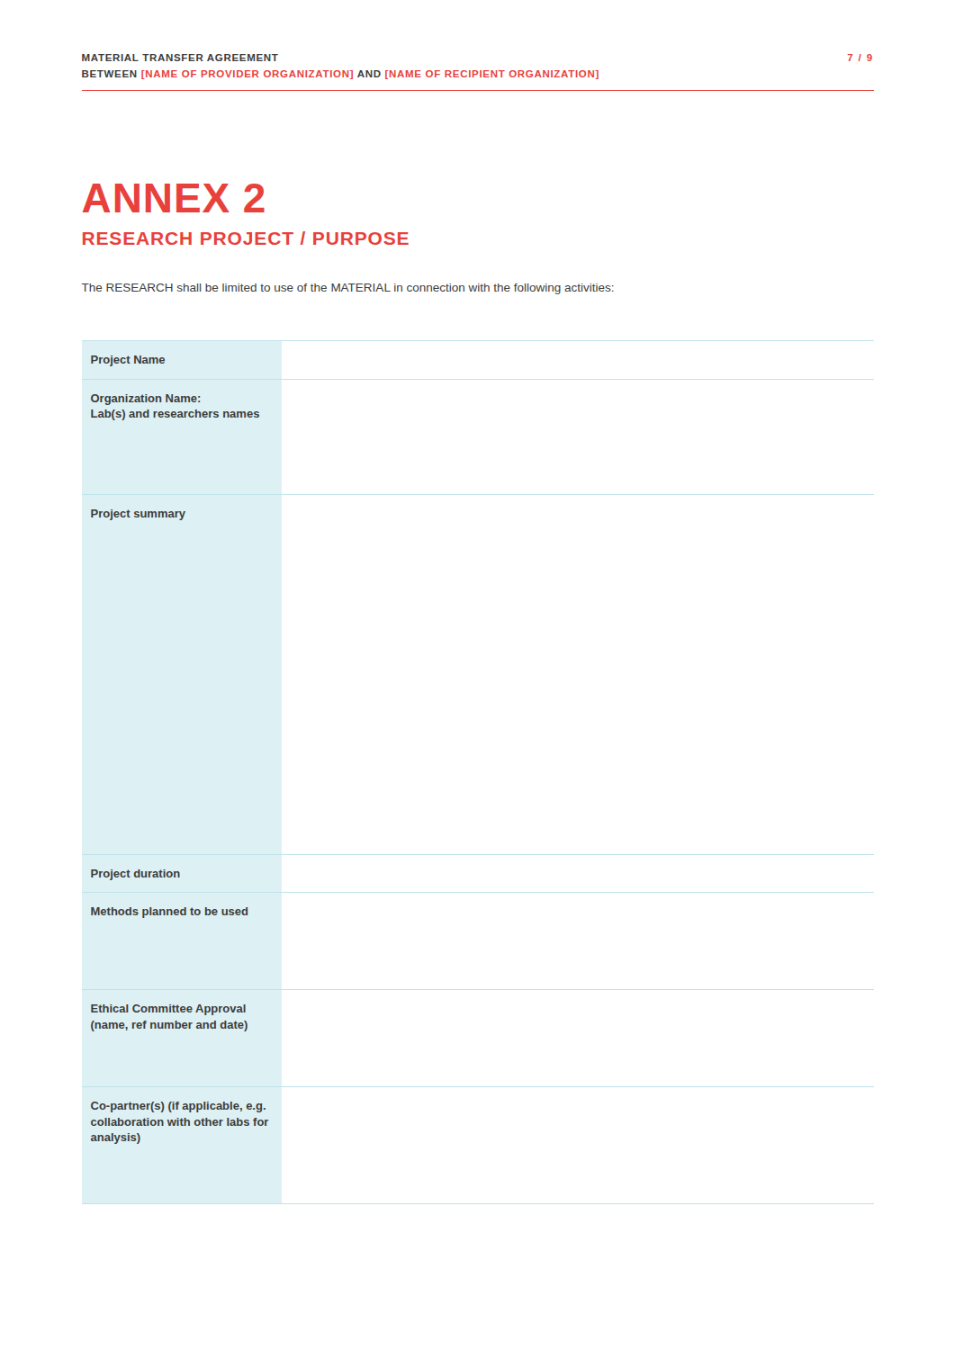7 / 9 MATERIAL TRANSFER AGREEMENT BETWEEN [NAME OF PROVIDER ORGANIZATION] AND [NAME OF RECIPIENT ORGANIZATION]
ANNEX 2
Research project / purpose
The RESEARCH shall be limited to use of the MATERIAL in connection with the following activities:
| Project Name | |
| Organization Name: Lab(s) and researchers names | |
| Project summary | |
| Project duration | |
| Methods planned to be used | |
| Ethical Committee Approval (name, ref number and date) | |
| Co-partner(s) (if applicable, e.g. collaboration with other labs for analysis) | |